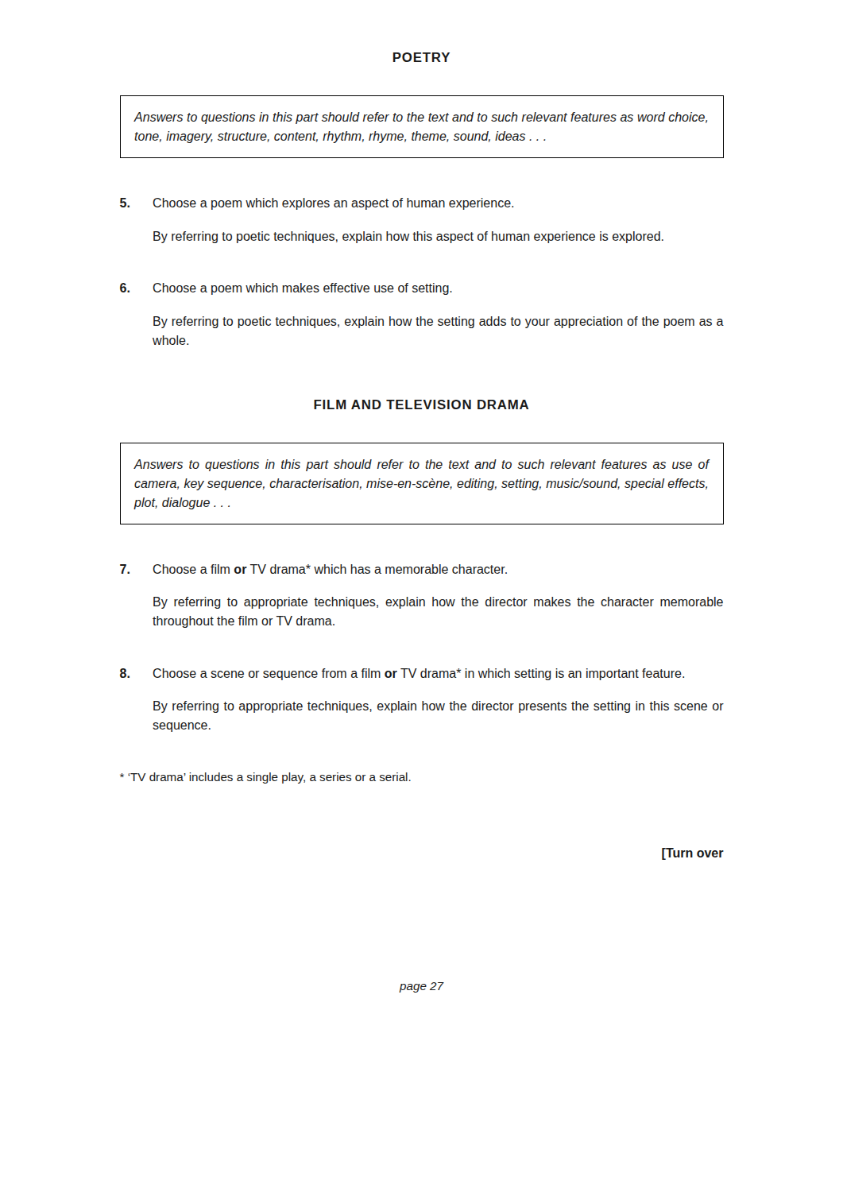POETRY
Answers to questions in this part should refer to the text and to such relevant features as word choice, tone, imagery, structure, content, rhythm, rhyme, theme, sound, ideas . . .
5.
Choose a poem which explores an aspect of human experience.
By referring to poetic techniques, explain how this aspect of human experience is explored.
6.
Choose a poem which makes effective use of setting.
By referring to poetic techniques, explain how the setting adds to your appreciation of the poem as a whole.
FILM AND TELEVISION DRAMA
Answers to questions in this part should refer to the text and to such relevant features as use of camera, key sequence, characterisation, mise-en-scène, editing, setting, music/sound, special effects, plot, dialogue . . .
7.
Choose a film or TV drama* which has a memorable character.
By referring to appropriate techniques, explain how the director makes the character memorable throughout the film or TV drama.
8.
Choose a scene or sequence from a film or TV drama* in which setting is an important feature.
By referring to appropriate techniques, explain how the director presents the setting in this scene or sequence.
* ‘TV drama’ includes a single play, a series or a serial.
[Turn over
page 27